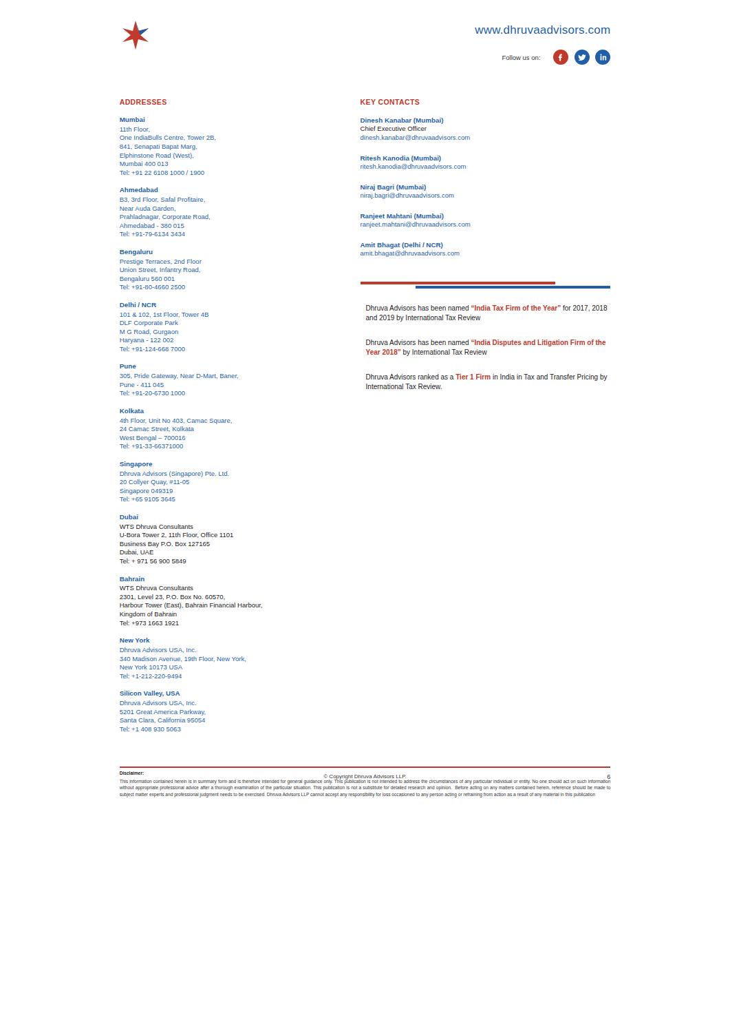www.dhruvaadvisors.com
Follow us on:
ADDRESSES
Mumbai
11th Floor,
One IndiaBulls Centre, Tower 2B,
841, Senapati Bapat Marg,
Elphinstone Road (West),
Mumbai 400 013
Tel: +91 22 6108 1000 / 1900
Ahmedabad
B3, 3rd Floor, Safal Profitaire,
Near Auda Garden,
Prahladnagar, Corporate Road,
Ahmedabad - 380 015
Tel: +91-79-6134 3434
Bengaluru
Prestige Terraces, 2nd Floor
Union Street, Infantry Road,
Bengaluru 560 001
Tel: +91-80-4660 2500
Delhi / NCR
101 & 102, 1st Floor, Tower 4B
DLF Corporate Park
M G Road, Gurgaon
Haryana - 122 002
Tel: +91-124-668 7000
Pune
305, Pride Gateway, Near D-Mart, Baner,
Pune - 411 045
Tel: +91-20-6730 1000
Kolkata
4th Floor, Unit No 403, Camac Square,
24 Camac Street, Kolkata
West Bengal – 700016
Tel: +91-33-66371000
Singapore
Dhruva Advisors (Singapore) Pte. Ltd.
20 Collyer Quay, #11-05
Singapore 049319
Tel: +65 9105 3645
Dubai
WTS Dhruva Consultants
U-Bora Tower 2, 11th Floor, Office 1101
Business Bay P.O. Box 127165
Dubai, UAE
Tel: + 971 56 900 5849
Bahrain
WTS Dhruva Consultants
2301, Level 23, P.O. Box No. 60570,
Harbour Tower (East), Bahrain Financial Harbour,
Kingdom of Bahrain
Tel: +973 1663 1921
New York
Dhruva Advisors USA, Inc.
340 Madison Avenue, 19th Floor, New York,
New York 10173 USA
Tel: +1-212-220-9494
Silicon Valley, USA
Dhruva Advisors USA, Inc.
5201 Great America Parkway,
Santa Clara, California 95054
Tel: +1 408 930 5063
KEY CONTACTS
Dinesh Kanabar (Mumbai)
Chief Executive Officer
dinesh.kanabar@dhruvaadvisors.com
Ritesh Kanodia (Mumbai)
ritesh.kanodia@dhruvaadvisors.com
Niraj Bagri (Mumbai)
niraj.bagri@dhruvaadvisors.com
Ranjeet Mahtani (Mumbai)
ranjeet.mahtani@dhruvaadvisors.com
Amit Bhagat (Delhi / NCR)
amit.bhagat@dhruvaadvisors.com
Dhruva Advisors has been named “India Tax Firm of the Year” for 2017, 2018 and 2019 by International Tax Review
Dhruva Advisors has been named “India Disputes and Litigation Firm of the Year 2018” by International Tax Review
Dhruva Advisors ranked as a Tier 1 Firm in India in Tax and Transfer Pricing by International Tax Review.
Disclaimer: This information contained herein is in summary form and is therefore intended for general guidance only. This publication is not intended to address the circumstances of any particular individual or entity. No one should act on such information without appropriate professional advice after a thorough examination of the particular situation. This publication is not a substitute for detailed research and opinion. Before acting on any matters contained herein, reference should be made to subject matter experts and professional judgment needs to be exercised. Dhruva Advisors LLP cannot accept any responsibility for loss occasioned to any person acting or refraining from action as a result of any material in this publication
© Copyright Dhruva Advisors LLP. 6